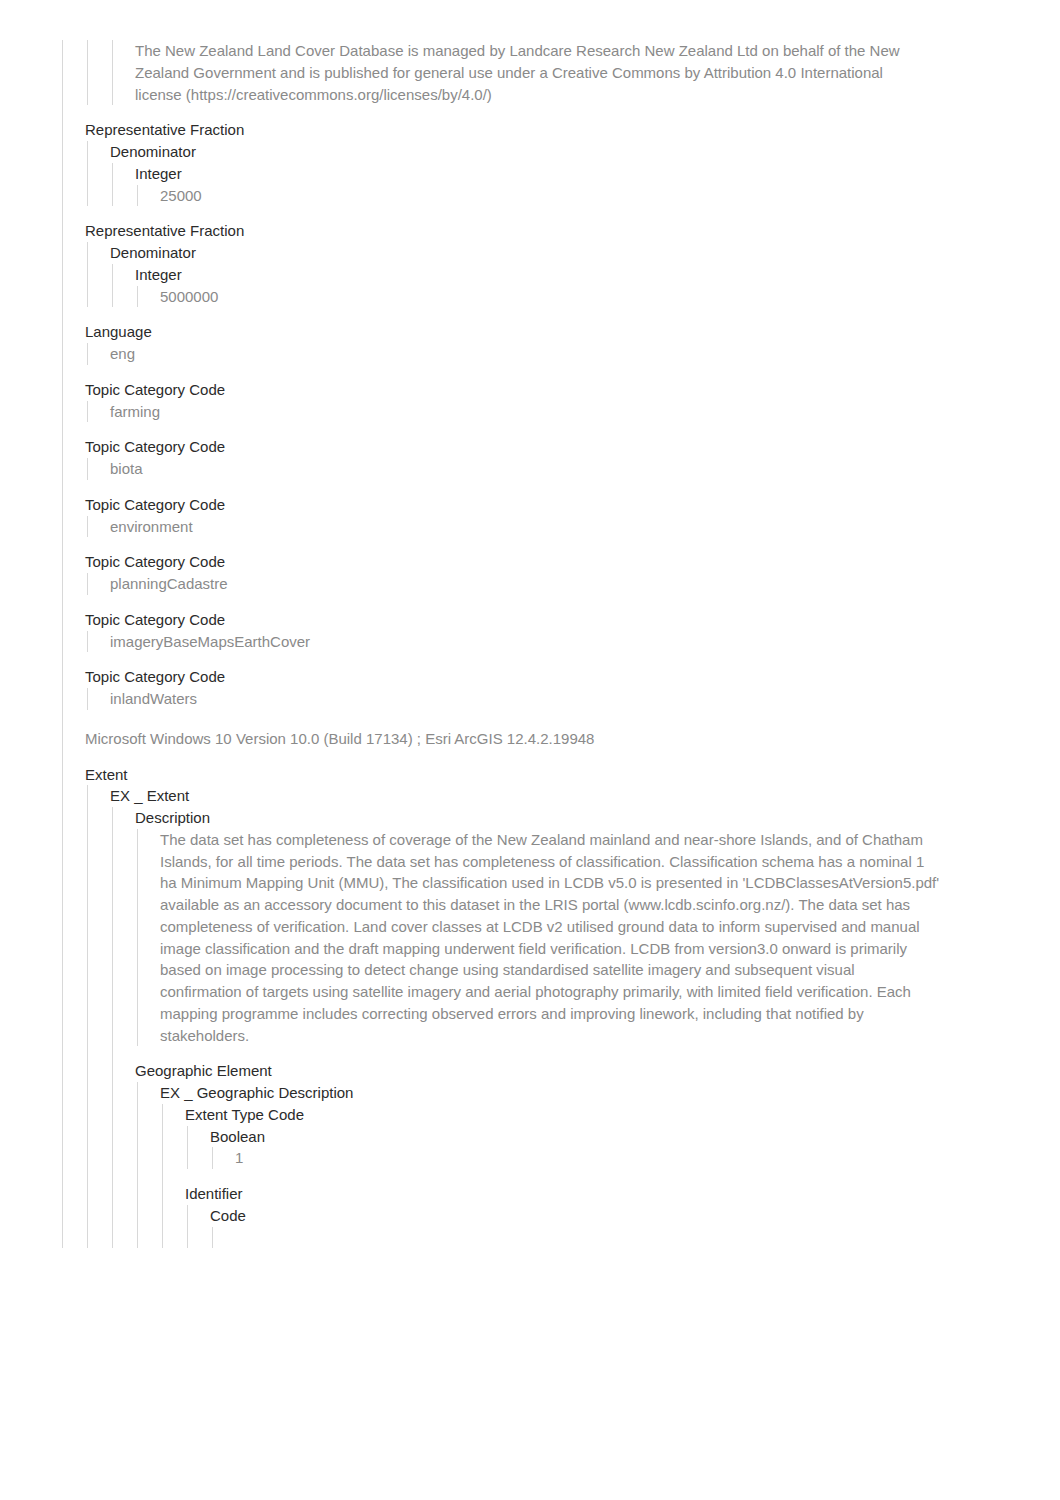The New Zealand Land Cover Database is managed by Landcare Research New Zealand Ltd on behalf of the New Zealand Government and is published for general use under a Creative Commons by Attribution 4.0 International license (https://creativecommons.org/licenses/by/4.0/)
Representative Fraction
Denominator
Integer
25000
Representative Fraction
Denominator
Integer
5000000
Language
eng
Topic Category Code
farming
Topic Category Code
biota
Topic Category Code
environment
Topic Category Code
planningCadastre
Topic Category Code
imageryBaseMapsEarthCover
Topic Category Code
inlandWaters
Microsoft Windows 10 Version 10.0 (Build 17134) ; Esri ArcGIS 12.4.2.19948
Extent
EX _ Extent
Description
The data set has completeness of coverage of the New Zealand mainland and near-shore Islands, and of Chatham Islands, for all time periods. The data set has completeness of classification. Classification schema has a nominal 1 ha Minimum Mapping Unit (MMU), The classification used in LCDB v5.0 is presented in 'LCDBClassesAtVersion5.pdf' available as an accessory document to this dataset in the LRIS portal (www.lcdb.scinfo.org.nz/). The data set has completeness of verification. Land cover classes at LCDB v2 utilised ground data to inform supervised and manual image classification and the draft mapping underwent field verification. LCDB from version3.0 onward is primarily based on image processing to detect change using standardised satellite imagery and subsequent visual confirmation of targets using satellite imagery and aerial photography primarily, with limited field verification. Each mapping programme includes correcting observed errors and improving linework, including that notified by stakeholders.
Geographic Element
EX _ Geographic Description
Extent Type Code
Boolean
1
Identifier
Code